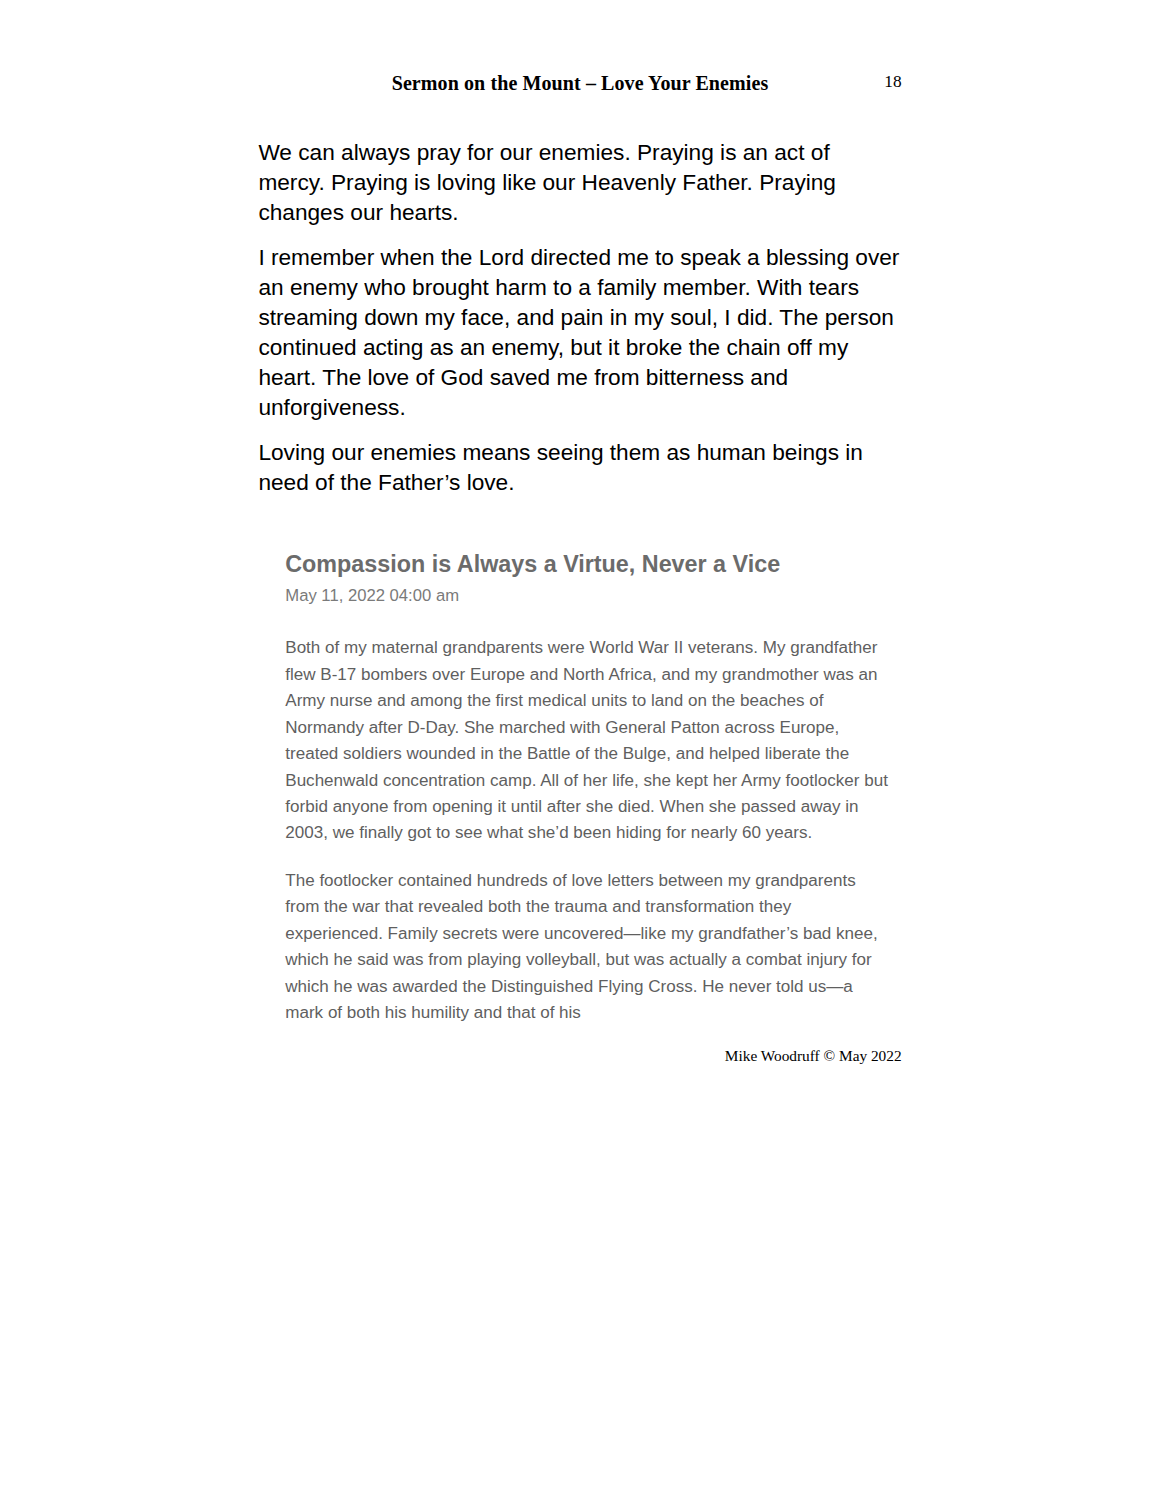Sermon on the Mount – Love Your Enemies
18
We can always pray for our enemies. Praying is an act of mercy. Praying is loving like our Heavenly Father. Praying changes our hearts.
I remember when the Lord directed me to speak a blessing over an enemy who brought harm to a family member. With tears streaming down my face, and pain in my soul, I did. The person continued acting as an enemy, but it broke the chain off my heart. The love of God saved me from bitterness and unforgiveness.
Loving our enemies means seeing them as human beings in need of the Father’s love.
Compassion is Always a Virtue, Never a Vice
May 11, 2022 04:00 am
Both of my maternal grandparents were World War II veterans. My grandfather flew B-17 bombers over Europe and North Africa, and my grandmother was an Army nurse and among the first medical units to land on the beaches of Normandy after D-Day. She marched with General Patton across Europe, treated soldiers wounded in the Battle of the Bulge, and helped liberate the Buchenwald concentration camp. All of her life, she kept her Army footlocker but forbid anyone from opening it until after she died. When she passed away in 2003, we finally got to see what she’d been hiding for nearly 60 years.
The footlocker contained hundreds of love letters between my grandparents from the war that revealed both the trauma and transformation they experienced. Family secrets were uncovered—like my grandfather’s bad knee, which he said was from playing volleyball, but was actually a combat injury for which he was awarded the Distinguished Flying Cross. He never told us—a mark of both his humility and that of his
Mike Woodruff © May 2022